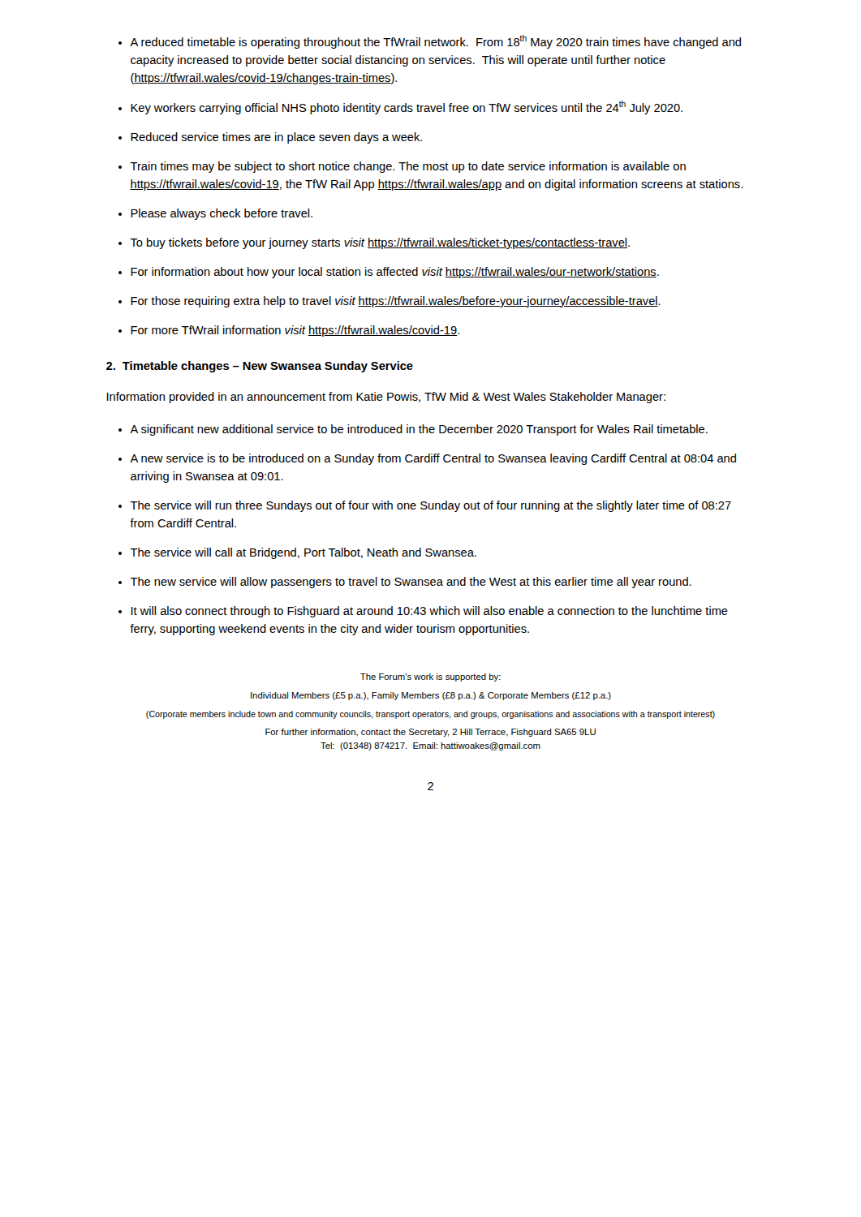A reduced timetable is operating throughout the TfWrail network. From 18th May 2020 train times have changed and capacity increased to provide better social distancing on services. This will operate until further notice (https://tfwrail.wales/covid-19/changes-train-times).
Key workers carrying official NHS photo identity cards travel free on TfW services until the 24th July 2020.
Reduced service times are in place seven days a week.
Train times may be subject to short notice change. The most up to date service information is available on https://tfwrail.wales/covid-19, the TfW Rail App https://tfwrail.wales/app and on digital information screens at stations.
Please always check before travel.
To buy tickets before your journey starts visit https://tfwrail.wales/ticket-types/contactless-travel.
For information about how your local station is affected visit https://tfwrail.wales/our-network/stations.
For those requiring extra help to travel visit https://tfwrail.wales/before-your-journey/accessible-travel.
For more TfWrail information visit https://tfwrail.wales/covid-19.
2. Timetable changes – New Swansea Sunday Service
Information provided in an announcement from Katie Powis, TfW Mid & West Wales Stakeholder Manager:
A significant new additional service to be introduced in the December 2020 Transport for Wales Rail timetable.
A new service is to be introduced on a Sunday from Cardiff Central to Swansea leaving Cardiff Central at 08:04 and arriving in Swansea at 09:01.
The service will run three Sundays out of four with one Sunday out of four running at the slightly later time of 08:27 from Cardiff Central.
The service will call at Bridgend, Port Talbot, Neath and Swansea.
The new service will allow passengers to travel to Swansea and the West at this earlier time all year round.
It will also connect through to Fishguard at around 10:43 which will also enable a connection to the lunchtime time ferry, supporting weekend events in the city and wider tourism opportunities.
The Forum’s work is supported by:
Individual Members (£5 p.a.), Family Members (£8 p.a.) & Corporate Members (£12 p.a.)
(Corporate members include town and community councils, transport operators, and groups, organisations and associations with a transport interest)
For further information, contact the Secretary, 2 Hill Terrace, Fishguard SA65 9LU
Tel: (01348) 874217. Email: hattiwoakes@gmail.com
2